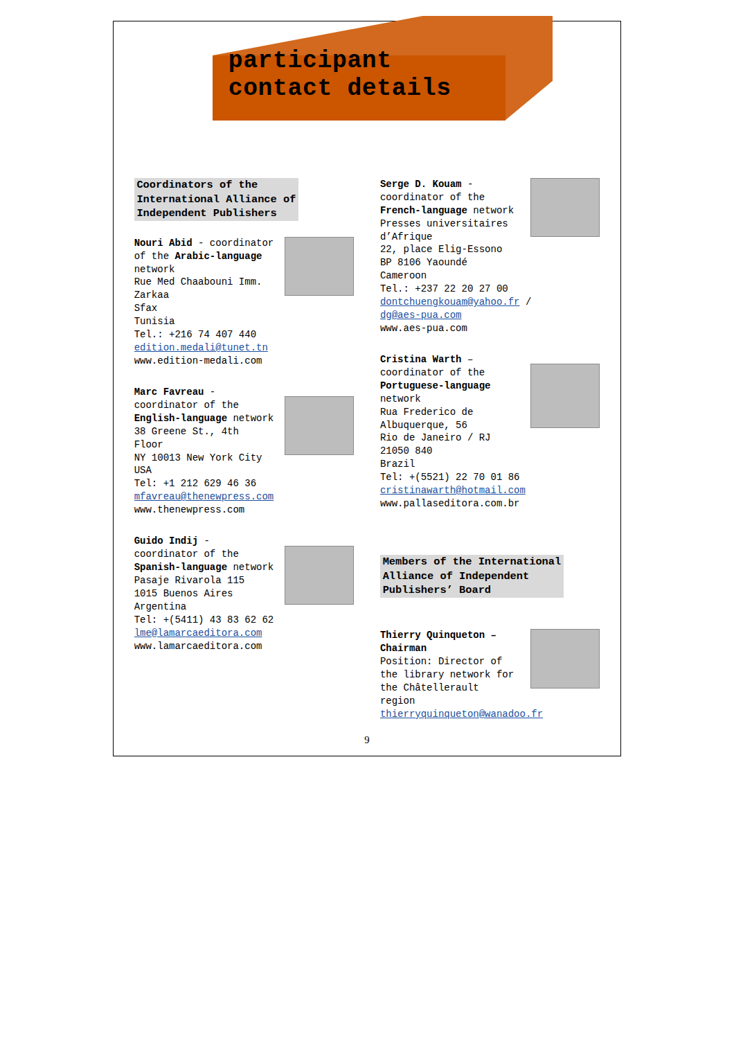participant
contact details
Coordinators of the
International Alliance of
Independent Publishers
Nouri Abid - coordinator of the Arabic-language network
Rue Med Chaabouni Imm.
Zarkaa
Sfax
Tunisia
Tel.: +216 74 407 440
edition.medali@tunet.tn
www.edition-medali.com
Marc Favreau - coordinator of the English-language network
38 Greene St., 4th
Floor
NY 10013 New York City
USA
Tel: +1 212 629 46 36
mfavreau@thenewpress.com
www.thenewpress.com
Guido Indij - coordinator of the Spanish-language network
Pasaje Rivarola 115
1015 Buenos Aires
Argentina
Tel: +(5411) 43 83 62 62
lme@lamarcaeditora.com
www.lamarcaeditora.com
Serge D. Kouam - coordinator of the French-language network
Presses universitaires
d’Afrique
22, place Elig-Essono
BP 8106 Yaoundé
Cameroon
Tel.: +237 22 20 27 00
dontchuengkouam@yahoo.fr /
dg@aes-pua.com
www.aes-pua.com
Cristina Warth – coordinator of the Portuguese-language network
Rua Frederico de
Albuquerque, 56
Rio de Janeiro / RJ 21050 840
Brazil
Tel: +(5521) 22 70 01 86
cristinawarth@hotmail.com
www.pallaseditora.com.br
Members of the International
Alliance of Independent
Publishers’ Board
Thierry Quinqueton –
Chairman
Position: Director of
the library network for
the Châtellerault
region
thierryquinqueton@wanadoo.fr
9